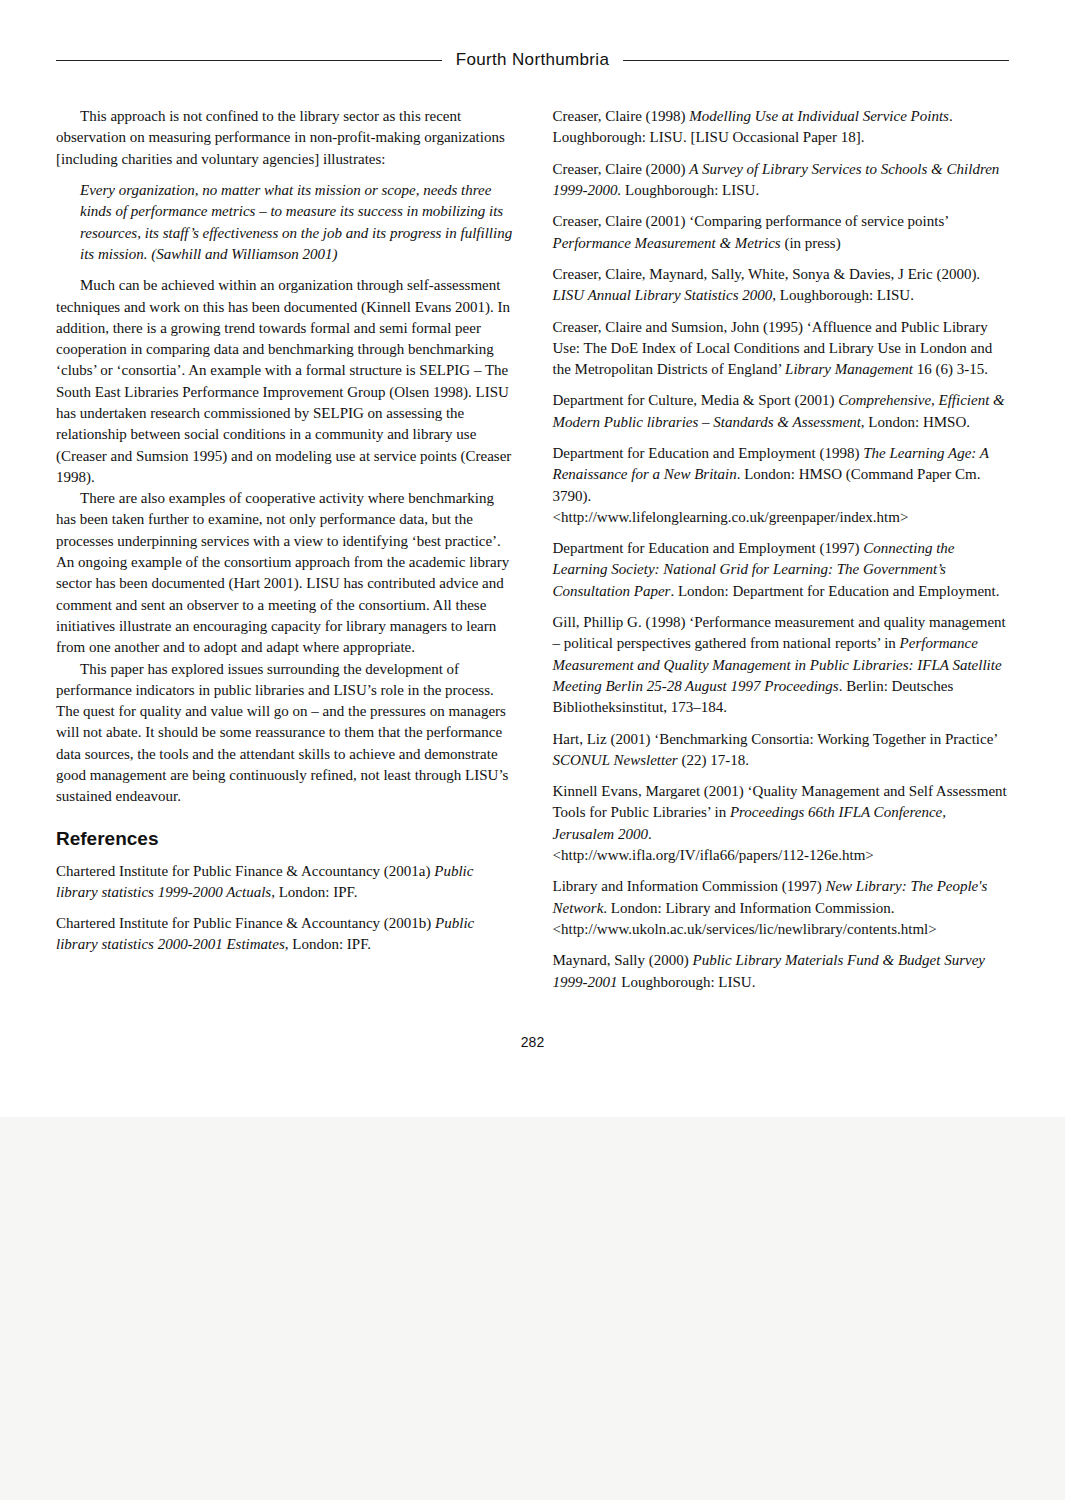Fourth Northumbria
This approach is not confined to the library sector as this recent observation on measuring performance in non-profit-making organizations [including charities and voluntary agencies] illustrates:
Every organization, no matter what its mission or scope, needs three kinds of performance metrics – to measure its success in mobilizing its resources, its staff’s effectiveness on the job and its progress in fulfilling its mission. (Sawhill and Williamson 2001)
Much can be achieved within an organization through self-assessment techniques and work on this has been documented (Kinnell Evans 2001). In addition, there is a growing trend towards formal and semi formal peer cooperation in comparing data and benchmarking through benchmarking ‘clubs’ or ‘consortia’. An example with a formal structure is SELPIG – The South East Libraries Performance Improvement Group (Olsen 1998). LISU has undertaken research commissioned by SELPIG on assessing the relationship between social conditions in a community and library use (Creaser and Sumsion 1995) and on modeling use at service points (Creaser 1998).
There are also examples of cooperative activity where benchmarking has been taken further to examine, not only performance data, but the processes underpinning services with a view to identifying ‘best practice’. An ongoing example of the consortium approach from the academic library sector has been documented (Hart 2001). LISU has contributed advice and comment and sent an observer to a meeting of the consortium. All these initiatives illustrate an encouraging capacity for library managers to learn from one another and to adopt and adapt where appropriate.
This paper has explored issues surrounding the development of performance indicators in public libraries and LISU’s role in the process. The quest for quality and value will go on – and the pressures on managers will not abate. It should be some reassurance to them that the performance data sources, the tools and the attendant skills to achieve and demonstrate good management are being continuously refined, not least through LISU’s sustained endeavour.
References
Chartered Institute for Public Finance & Accountancy (2001a) Public library statistics 1999-2000 Actuals, London: IPF.
Chartered Institute for Public Finance & Accountancy (2001b) Public library statistics 2000-2001 Estimates, London: IPF.
Creaser, Claire (1998) Modelling Use at Individual Service Points. Loughborough: LISU. [LISU Occasional Paper 18].
Creaser, Claire (2000) A Survey of Library Services to Schools & Children 1999-2000. Loughborough: LISU.
Creaser, Claire (2001) ‘Comparing performance of service points’ Performance Measurement & Metrics (in press)
Creaser, Claire, Maynard, Sally, White, Sonya & Davies, J Eric (2000). LISU Annual Library Statistics 2000, Loughborough: LISU.
Creaser, Claire and Sumsion, John (1995) ‘Affluence and Public Library Use: The DoE Index of Local Conditions and Library Use in London and the Metropolitan Districts of England’ Library Management 16 (6) 3-15.
Department for Culture, Media & Sport (2001) Comprehensive, Efficient & Modern Public libraries – Standards & Assessment, London: HMSO.
Department for Education and Employment (1998) The Learning Age: A Renaissance for a New Britain. London: HMSO (Command Paper Cm. 3790).
<http://www.lifelonglearning.co.uk/greenpaper/index.htm>
Department for Education and Employment (1997) Connecting the Learning Society: National Grid for Learning: The Government’s Consultation Paper. London: Department for Education and Employment.
Gill, Phillip G. (1998) ‘Performance measurement and quality management – political perspectives gathered from national reports’ in Performance Measurement and Quality Management in Public Libraries: IFLA Satellite Meeting Berlin 25-28 August 1997 Proceedings. Berlin: Deutsches Bibliotheksinstitut, 173–184.
Hart, Liz (2001) ‘Benchmarking Consortia: Working Together in Practice’ SCONUL Newsletter (22) 17-18.
Kinnell Evans, Margaret (2001) ‘Quality Management and Self Assessment Tools for Public Libraries’ in Proceedings 66th IFLA Conference, Jerusalem 2000.
<http://www.ifla.org/IV/ifla66/papers/112-126e.htm>
Library and Information Commission (1997) New Library: The People's Network. London: Library and Information Commission.
<http://www.ukoln.ac.uk/services/lic/newlibrary/contents.html>
Maynard, Sally (2000) Public Library Materials Fund & Budget Survey 1999-2001 Loughborough: LISU.
282